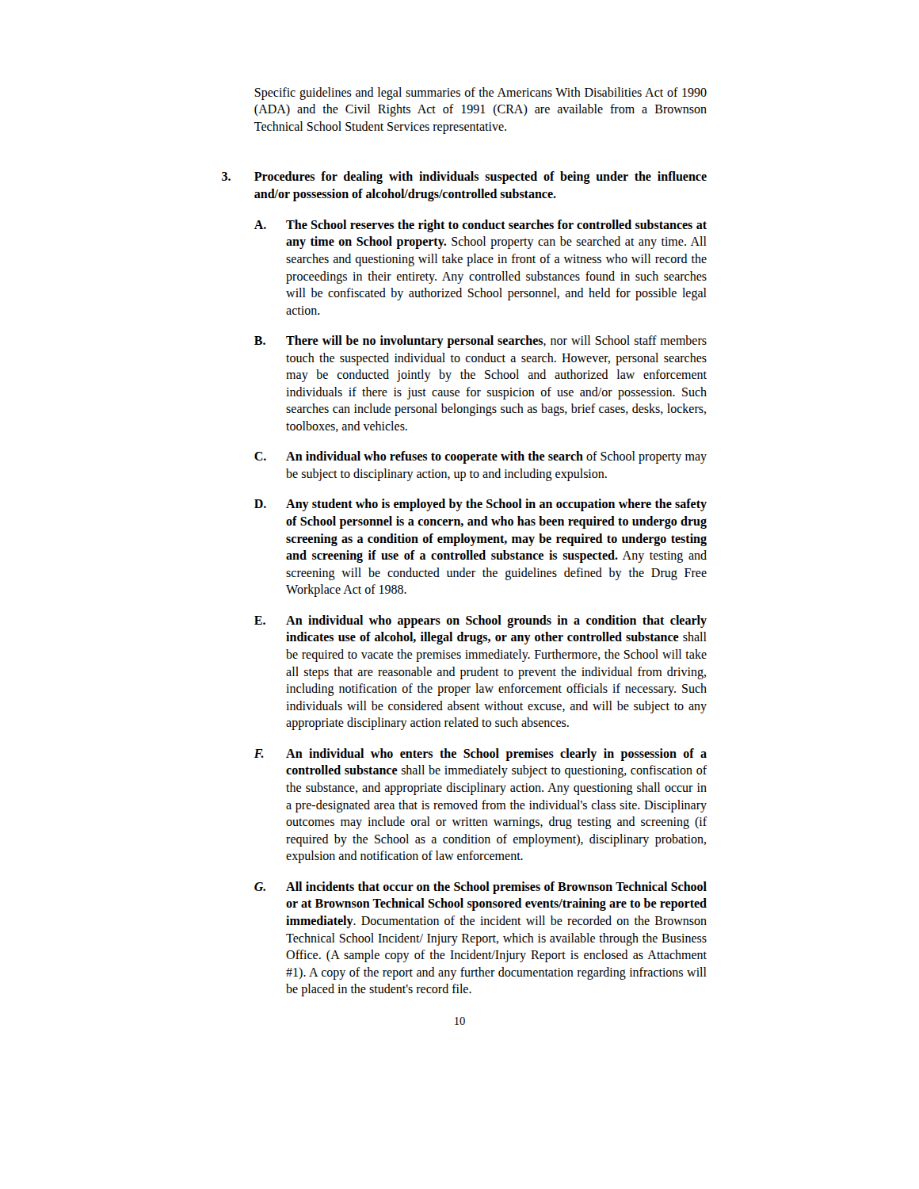Specific guidelines and legal summaries of the Americans With Disabilities Act of 1990 (ADA) and the Civil Rights Act of 1991 (CRA) are available from a Brownson Technical School Student Services representative.
3.
Procedures for dealing with individuals suspected of being under the influence and/or possession of alcohol/drugs/controlled substance.
A.
The School reserves the right to conduct searches for controlled substances at any time on School property. School property can be searched at any time. All searches and questioning will take place in front of a witness who will record the proceedings in their entirety. Any controlled substances found in such searches will be confiscated by authorized School personnel, and held for possible legal action.
B.
There will be no involuntary personal searches, nor will School staff members touch the suspected individual to conduct a search. However, personal searches may be conducted jointly by the School and authorized law enforcement individuals if there is just cause for suspicion of use and/or possession. Such searches can include personal belongings such as bags, brief cases, desks, lockers, toolboxes, and vehicles.
C.
An individual who refuses to cooperate with the search of School property may be subject to disciplinary action, up to and including expulsion.
D.
Any student who is employed by the School in an occupation where the safety of School personnel is a concern, and who has been required to undergo drug screening as a condition of employment, may be required to undergo testing and screening if use of a controlled substance is suspected. Any testing and screening will be conducted under the guidelines defined by the Drug Free Workplace Act of 1988.
E.
An individual who appears on School grounds in a condition that clearly indicates use of alcohol, illegal drugs, or any other controlled substance shall be required to vacate the premises immediately. Furthermore, the School will take all steps that are reasonable and prudent to prevent the individual from driving, including notification of the proper law enforcement officials if necessary. Such individuals will be considered absent without excuse, and will be subject to any appropriate disciplinary action related to such absences.
F.
An individual who enters the School premises clearly in possession of a controlled substance shall be immediately subject to questioning, confiscation of the substance, and appropriate disciplinary action. Any questioning shall occur in a pre-designated area that is removed from the individual's class site. Disciplinary outcomes may include oral or written warnings, drug testing and screening (if required by the School as a condition of employment), disciplinary probation, expulsion and notification of law enforcement.
G.
All incidents that occur on the School premises of Brownson Technical School or at Brownson Technical School sponsored events/training are to be reported immediately. Documentation of the incident will be recorded on the Brownson Technical School Incident/ Injury Report, which is available through the Business Office. (A sample copy of the Incident/Injury Report is enclosed as Attachment #1). A copy of the report and any further documentation regarding infractions will be placed in the student's record file.
10